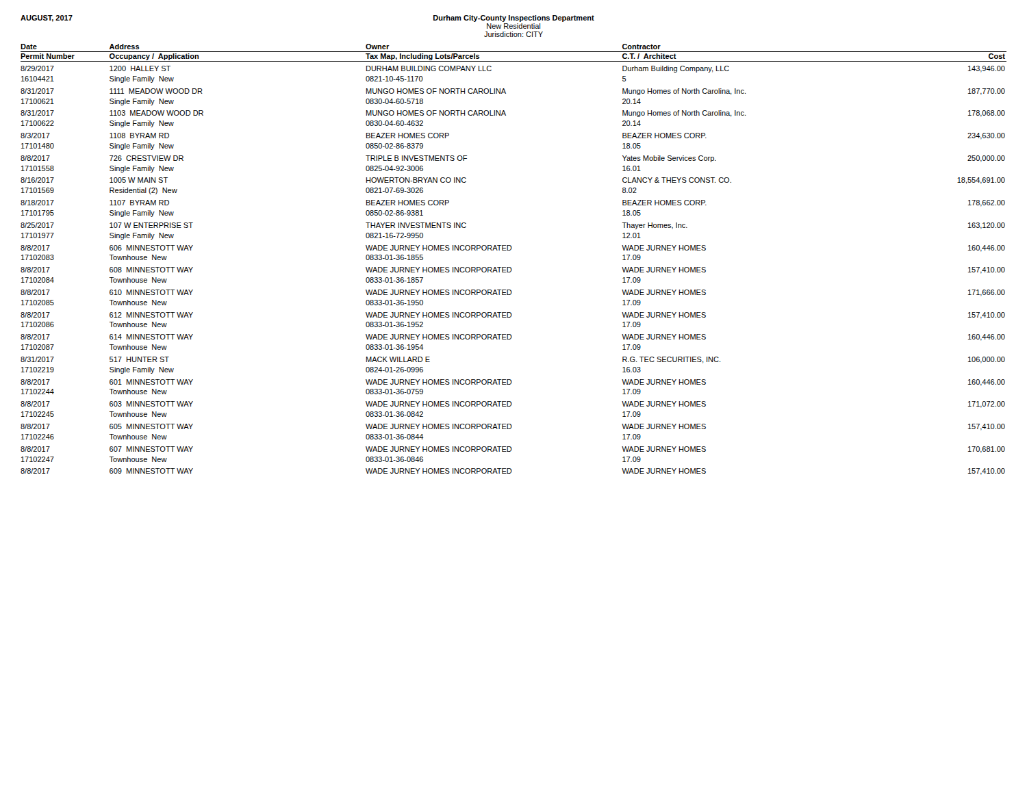AUGUST, 2017
Durham City-County Inspections Department
New Residential
Jurisdiction: CITY
| Date | Address | Owner | Contractor | |
| --- | --- | --- | --- | --- |
| Permit Number | Occupancy / Application | Tax Map, Including Lots/Parcels | C.T. / Architect | Cost |
| 8/29/2017 | 1200 HALLEY ST | DURHAM BUILDING COMPANY LLC | Durham Building Company, LLC | 143,946.00 |
| 16104421 | Single Family New | 0821-10-45-1170 | 5 | |
| 8/31/2017 | 1111 MEADOW WOOD DR | MUNGO HOMES OF NORTH CAROLINA | Mungo Homes of North Carolina, Inc. | 187,770.00 |
| 17100621 | Single Family New | 0830-04-60-5718 | 20.14 | |
| 8/31/2017 | 1103 MEADOW WOOD DR | MUNGO HOMES OF NORTH CAROLINA | Mungo Homes of North Carolina, Inc. | 178,068.00 |
| 17100622 | Single Family New | 0830-04-60-4632 | 20.14 | |
| 8/3/2017 | 1108 BYRAM RD | BEAZER HOMES CORP | BEAZER HOMES CORP. | 234,630.00 |
| 17101480 | Single Family New | 0850-02-86-8379 | 18.05 | |
| 8/8/2017 | 726 CRESTVIEW DR | TRIPLE B INVESTMENTS OF | Yates Mobile Services Corp. | 250,000.00 |
| 17101558 | Single Family New | 0825-04-92-3006 | 16.01 | |
| 8/16/2017 | 1005 W MAIN ST | HOWERTON-BRYAN CO INC | CLANCY & THEYS CONST. CO. | 18,554,691.00 |
| 17101569 | Residential (2) New | 0821-07-69-3026 | 8.02 | |
| 8/18/2017 | 1107 BYRAM RD | BEAZER HOMES CORP | BEAZER HOMES CORP. | 178,662.00 |
| 17101795 | Single Family New | 0850-02-86-9381 | 18.05 | |
| 8/25/2017 | 107 W ENTERPRISE ST | THAYER INVESTMENTS INC | Thayer Homes, Inc. | 163,120.00 |
| 17101977 | Single Family New | 0821-16-72-9950 | 12.01 | |
| 8/8/2017 | 606 MINNESTOTT WAY | WADE JURNEY HOMES INCORPORATED | WADE JURNEY HOMES | 160,446.00 |
| 17102083 | Townhouse New | 0833-01-36-1855 | 17.09 | |
| 8/8/2017 | 608 MINNESTOTT WAY | WADE JURNEY HOMES INCORPORATED | WADE JURNEY HOMES | 157,410.00 |
| 17102084 | Townhouse New | 0833-01-36-1857 | 17.09 | |
| 8/8/2017 | 610 MINNESTOTT WAY | WADE JURNEY HOMES INCORPORATED | WADE JURNEY HOMES | 171,666.00 |
| 17102085 | Townhouse New | 0833-01-36-1950 | 17.09 | |
| 8/8/2017 | 612 MINNESTOTT WAY | WADE JURNEY HOMES INCORPORATED | WADE JURNEY HOMES | 157,410.00 |
| 17102086 | Townhouse New | 0833-01-36-1952 | 17.09 | |
| 8/8/2017 | 614 MINNESTOTT WAY | WADE JURNEY HOMES INCORPORATED | WADE JURNEY HOMES | 160,446.00 |
| 17102087 | Townhouse New | 0833-01-36-1954 | 17.09 | |
| 8/31/2017 | 517 HUNTER ST | MACK WILLARD E | R.G. TEC SECURITIES, INC. | 106,000.00 |
| 17102219 | Single Family New | 0824-01-26-0996 | 16.03 | |
| 8/8/2017 | 601 MINNESTOTT WAY | WADE JURNEY HOMES INCORPORATED | WADE JURNEY HOMES | 160,446.00 |
| 17102244 | Townhouse New | 0833-01-36-0759 | 17.09 | |
| 8/8/2017 | 603 MINNESTOTT WAY | WADE JURNEY HOMES INCORPORATED | WADE JURNEY HOMES | 171,072.00 |
| 17102245 | Townhouse New | 0833-01-36-0842 | 17.09 | |
| 8/8/2017 | 605 MINNESTOTT WAY | WADE JURNEY HOMES INCORPORATED | WADE JURNEY HOMES | 157,410.00 |
| 17102246 | Townhouse New | 0833-01-36-0844 | 17.09 | |
| 8/8/2017 | 607 MINNESTOTT WAY | WADE JURNEY HOMES INCORPORATED | WADE JURNEY HOMES | 170,681.00 |
| 17102247 | Townhouse New | 0833-01-36-0846 | 17.09 | |
| 8/8/2017 | 609 MINNESTOTT WAY | WADE JURNEY HOMES INCORPORATED | WADE JURNEY HOMES | 157,410.00 |